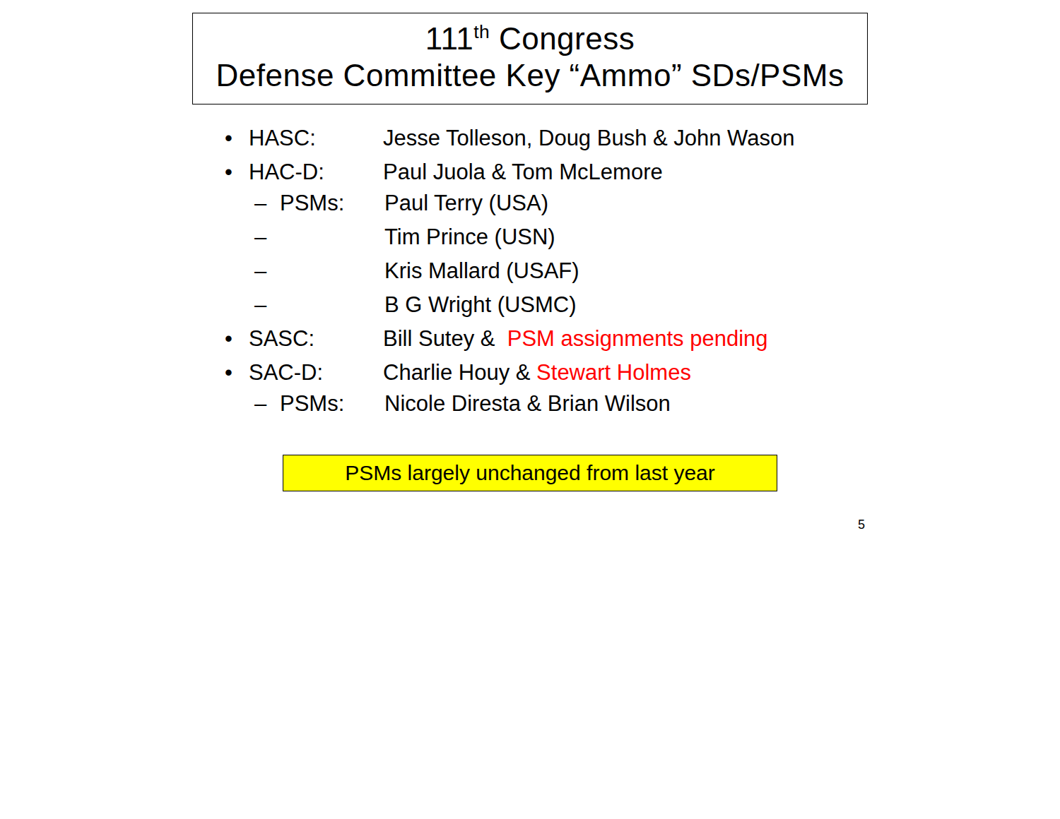111th Congress
Defense Committee Key “Ammo” SDs/PSMs
HASC: Jesse Tolleson, Doug Bush & John Wason
HAC-D: Paul Juola & Tom McLemore
PSMs: Paul Terry (USA)
Tim Prince (USN)
Kris Mallard (USAF)
B G Wright (USMC)
SASC: Bill Sutey & PSM assignments pending
SAC-D: Charlie Houy & Stewart Holmes
PSMs: Nicole Diresta & Brian Wilson
PSMs largely unchanged from last year
5